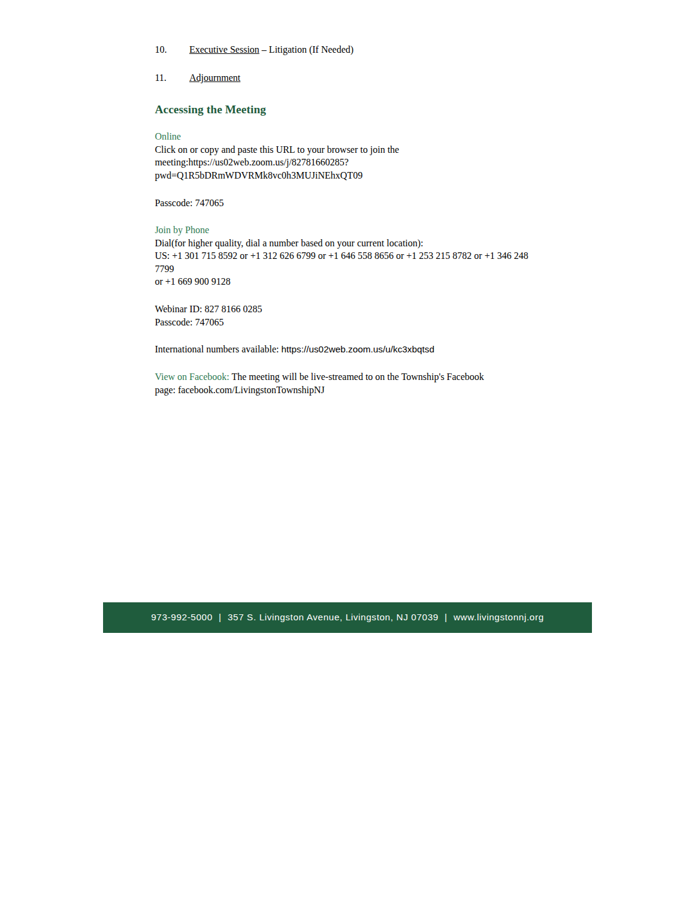10. Executive Session – Litigation (If Needed)
11. Adjournment
Accessing the Meeting
Online
Click on or copy and paste this URL to your browser to join the
meeting:https://us02web.zoom.us/j/82781660285?pwd=Q1R5bDRmWDVRMk8vc0h3MUJiNEhxQT09
Passcode: 747065
Join by Phone
Dial(for higher quality, dial a number based on your current location):
US: +1 301 715 8592 or +1 312 626 6799 or +1 646 558 8656 or +1 253 215 8782 or +1 346 248 7799
or +1 669 900 9128
Webinar ID: 827 8166 0285
Passcode: 747065
International numbers available: https://us02web.zoom.us/u/kc3xbqtsd
View on Facebook: The meeting will be live-streamed to on the Township's Facebook
page: facebook.com/LivingstonTownshipNJ
973-992-5000 | 357 S. Livingston Avenue, Livingston, NJ 07039 | www.livingstonnj.org